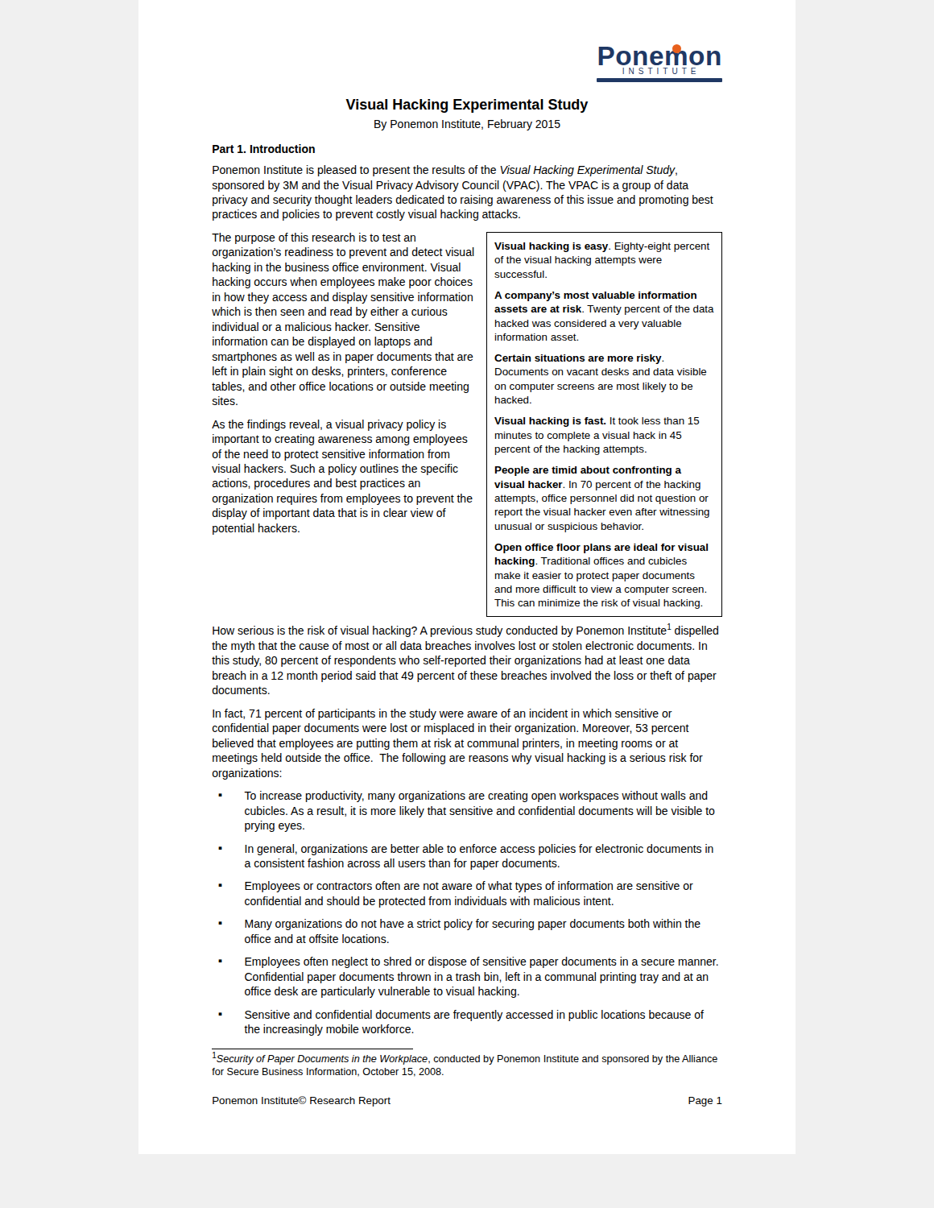Pone mon
INSTITUTE
Visual Hacking Experimental Study
By Ponemon Institute, February 2015
Part 1. Introduction
Ponemon Institute is pleased to present the results of the Visual Hacking Experimental Study, sponsored by 3M and the Visual Privacy Advisory Council (VPAC). The VPAC is a group of data privacy and security thought leaders dedicated to raising awareness of this issue and promoting best practices and policies to prevent costly visual hacking attacks.
Visual hacking is easy. Eighty-eight percent of the visual hacking attempts were successful.
A company’s most valuable information assets are at risk. Twenty percent of the data hacked was considered a very valuable information asset.
Certain situations are more risky. Documents on vacant desks and data visible on computer screens are most likely to be hacked.
Visual hacking is fast. It took less than 15 minutes to complete a visual hack in 45 percent of the hacking attempts.
People are timid about confronting a visual hacker. In 70 percent of the hacking attempts, office personnel did not question or report the visual hacker even after witnessing unusual or suspicious behavior.
Open office floor plans are ideal for visual hacking. Traditional offices and cubicles make it easier to protect paper documents and more difficult to view a computer screen. This can minimize the risk of visual hacking.
The purpose of this research is to test an organization’s readiness to prevent and detect visual hacking in the business office environment. Visual hacking occurs when employees make poor choices in how they access and display sensitive information which is then seen and read by either a curious individual or a malicious hacker. Sensitive information can be displayed on laptops and smartphones as well as in paper documents that are left in plain sight on desks, printers, conference tables, and other office locations or outside meeting sites.
As the findings reveal, a visual privacy policy is important to creating awareness among employees of the need to protect sensitive information from visual hackers. Such a policy outlines the specific actions, procedures and best practices an organization requires from employees to prevent the display of important data that is in clear view of potential hackers.
How serious is the risk of visual hacking? A previous study conducted by Ponemon Institute1 dispelled the myth that the cause of most or all data breaches involves lost or stolen electronic documents. In this study, 80 percent of respondents who self-reported their organizations had at least one data breach in a 12 month period said that 49 percent of these breaches involved the loss or theft of paper documents.
In fact, 71 percent of participants in the study were aware of an incident in which sensitive or confidential paper documents were lost or misplaced in their organization. Moreover, 53 percent believed that employees are putting them at risk at communal printers, in meeting rooms or at meetings held outside the office. The following are reasons why visual hacking is a serious risk for organizations:
To increase productivity, many organizations are creating open workspaces without walls and cubicles. As a result, it is more likely that sensitive and confidential documents will be visible to prying eyes.
In general, organizations are better able to enforce access policies for electronic documents in a consistent fashion across all users than for paper documents.
Employees or contractors often are not aware of what types of information are sensitive or confidential and should be protected from individuals with malicious intent.
Many organizations do not have a strict policy for securing paper documents both within the office and at offsite locations.
Employees often neglect to shred or dispose of sensitive paper documents in a secure manner. Confidential paper documents thrown in a trash bin, left in a communal printing tray and at an office desk are particularly vulnerable to visual hacking.
Sensitive and confidential documents are frequently accessed in public locations because of the increasingly mobile workforce.
1Security of Paper Documents in the Workplace, conducted by Ponemon Institute and sponsored by the Alliance for Secure Business Information, October 15, 2008.
Ponemon Institute© Research Report Page 1